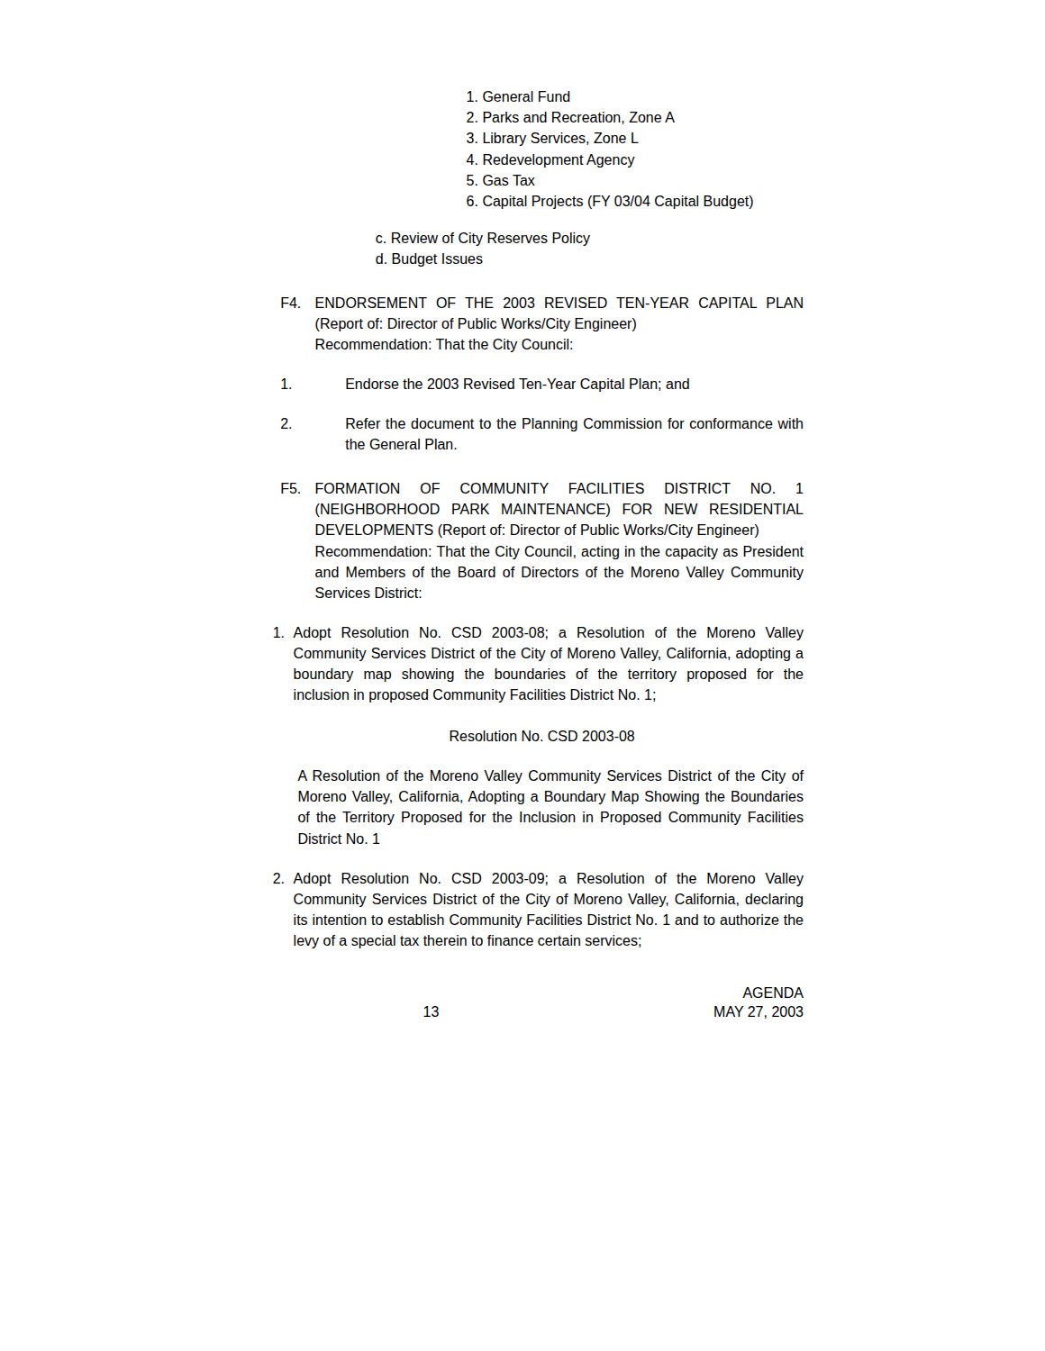1. General Fund
2. Parks and Recreation, Zone A
3. Library Services, Zone L
4. Redevelopment Agency
5. Gas Tax
6. Capital Projects (FY 03/04 Capital Budget)
c. Review of City Reserves Policy
d. Budget Issues
F4.
ENDORSEMENT OF THE 2003 REVISED TEN-YEAR CAPITAL PLAN (Report of: Director of Public Works/City Engineer)
Recommendation: That the City Council:
1.
Endorse the 2003 Revised Ten-Year Capital Plan; and
2.
Refer the document to the Planning Commission for conformance with the General Plan.
F5.
FORMATION OF COMMUNITY FACILITIES DISTRICT NO. 1 (NEIGHBORHOOD PARK MAINTENANCE) FOR NEW RESIDENTIAL DEVELOPMENTS (Report of: Director of Public Works/City Engineer)
Recommendation: That the City Council, acting in the capacity as President and Members of the Board of Directors of the Moreno Valley Community Services District:
1.
Adopt Resolution No. CSD 2003-08; a Resolution of the Moreno Valley Community Services District of the City of Moreno Valley, California, adopting a boundary map showing the boundaries of the territory proposed for the inclusion in proposed Community Facilities District No. 1;
Resolution No. CSD 2003-08
A Resolution of the Moreno Valley Community Services District of the City of Moreno Valley, California, Adopting a Boundary Map Showing the Boundaries of the Territory Proposed for the Inclusion in Proposed Community Facilities District No. 1
2.
Adopt Resolution No. CSD 2003-09; a Resolution of the Moreno Valley Community Services District of the City of Moreno Valley, California, declaring its intention to establish Community Facilities District No. 1 and to authorize the levy of a special tax therein to finance certain services;
13
AGENDA
MAY 27, 2003